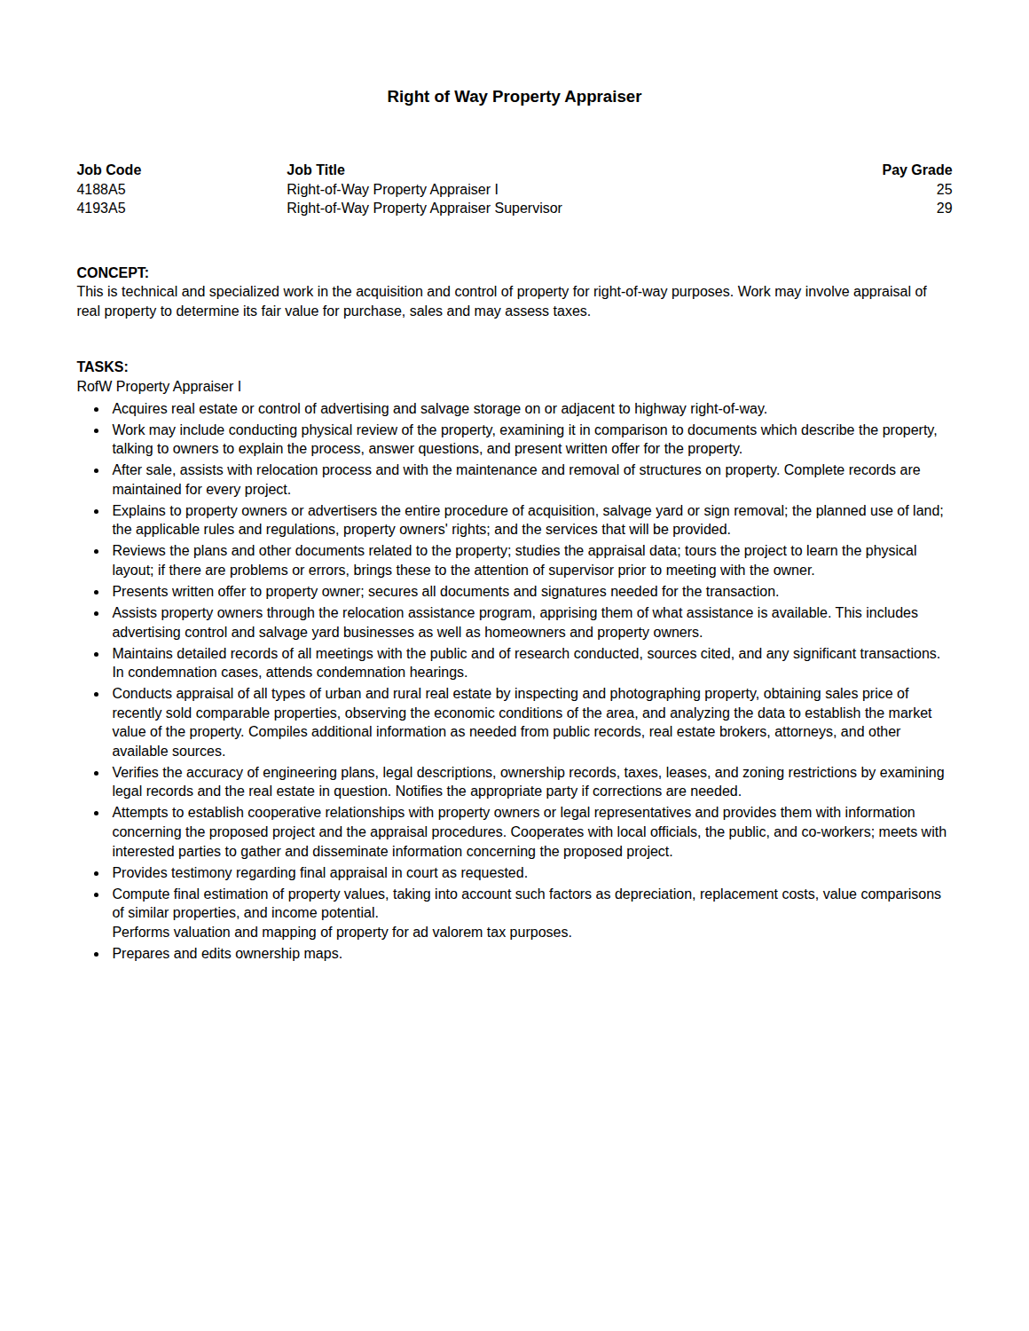Right of Way Property Appraiser
| Job Code | Job Title | Pay Grade |
| --- | --- | --- |
| 4188A5 | Right-of-Way Property Appraiser I | 25 |
| 4193A5 | Right-of-Way Property Appraiser Supervisor | 29 |
CONCEPT:
This is technical and specialized work in the acquisition and control of property for right-of-way purposes. Work may involve appraisal of real property to determine its fair value for purchase, sales and may assess taxes.
TASKS:
RofW Property Appraiser I
Acquires real estate or control of advertising and salvage storage on or adjacent to highway right-of-way.
Work may include conducting physical review of the property, examining it in comparison to documents which describe the property, talking to owners to explain the process, answer questions, and present written offer for the property.
After sale, assists with relocation process and with the maintenance and removal of structures on property. Complete records are maintained for every project.
Explains to property owners or advertisers the entire procedure of acquisition, salvage yard or sign removal; the planned use of land; the applicable rules and regulations, property owners' rights; and the services that will be provided.
Reviews the plans and other documents related to the property; studies the appraisal data; tours the project to learn the physical layout; if there are problems or errors, brings these to the attention of supervisor prior to meeting with the owner.
Presents written offer to property owner; secures all documents and signatures needed for the transaction.
Assists property owners through the relocation assistance program, apprising them of what assistance is available. This includes advertising control and salvage yard businesses as well as homeowners and property owners.
Maintains detailed records of all meetings with the public and of research conducted, sources cited, and any significant transactions. In condemnation cases, attends condemnation hearings.
Conducts appraisal of all types of urban and rural real estate by inspecting and photographing property, obtaining sales price of recently sold comparable properties, observing the economic conditions of the area, and analyzing the data to establish the market value of the property. Compiles additional information as needed from public records, real estate brokers, attorneys, and other available sources.
Verifies the accuracy of engineering plans, legal descriptions, ownership records, taxes, leases, and zoning restrictions by examining legal records and the real estate in question. Notifies the appropriate party if corrections are needed.
Attempts to establish cooperative relationships with property owners or legal representatives and provides them with information concerning the proposed project and the appraisal procedures. Cooperates with local officials, the public, and co-workers; meets with interested parties to gather and disseminate information concerning the proposed project.
Provides testimony regarding final appraisal in court as requested.
Compute final estimation of property values, taking into account such factors as depreciation, replacement costs, value comparisons of similar properties, and income potential.
Performs valuation and mapping of property for ad valorem tax purposes.
Prepares and edits ownership maps.